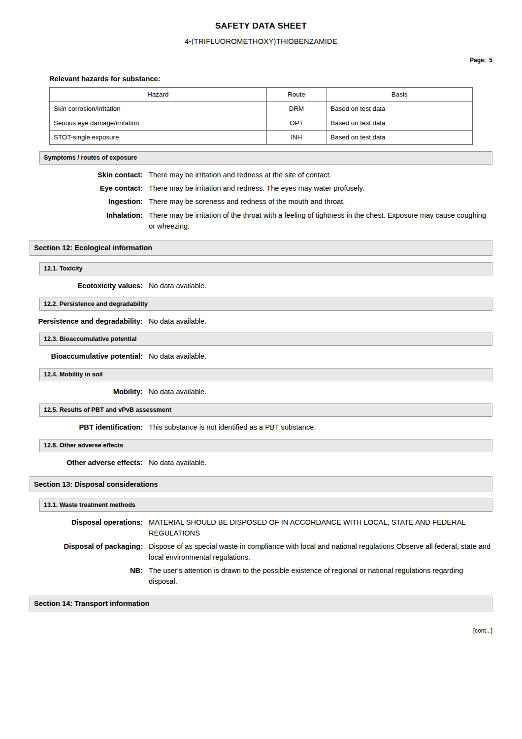SAFETY DATA SHEET
4-(TRIFLUOROMETHOXY)THIOBENZAMIDE
Page: 5
Relevant hazards for substance:
| Hazard | Route | Basis |
| --- | --- | --- |
| Skin corrosion/irritation | DRM | Based on test data |
| Serious eye damage/irritation | OPT | Based on test data |
| STOT-single exposure | INH | Based on test data |
Symptoms / routes of exposure
Skin contact:
There may be irritation and redness at the site of contact.
Eye contact:
There may be irritation and redness. The eyes may water profusely.
Ingestion:
There may be soreness and redness of the mouth and throat.
Inhalation:
There may be irritation of the throat with a feeling of tightness in the chest. Exposure may cause coughing or wheezing.
Section 12: Ecological information
12.1. Toxicity
Ecotoxicity values:
No data available.
12.2. Persistence and degradability
Persistence and degradability:
No data available.
12.3. Bioaccumulative potential
Bioaccumulative potential:
No data available.
12.4. Mobility in soil
Mobility:
No data available.
12.5. Results of PBT and vPvB assessment
PBT identification:
This substance is not identified as a PBT substance.
12.6. Other adverse effects
Other adverse effects:
No data available.
Section 13: Disposal considerations
13.1. Waste treatment methods
Disposal operations:
MATERIAL SHOULD BE DISPOSED OF IN ACCORDANCE WITH LOCAL, STATE AND FEDERAL REGULATIONS
Disposal of packaging:
Dispose of as special waste in compliance with local and national regulations Observe all federal, state and local environmental regulations.
NB:
The user's attention is drawn to the possible existence of regional or national regulations regarding disposal.
Section 14: Transport information
[cont...]